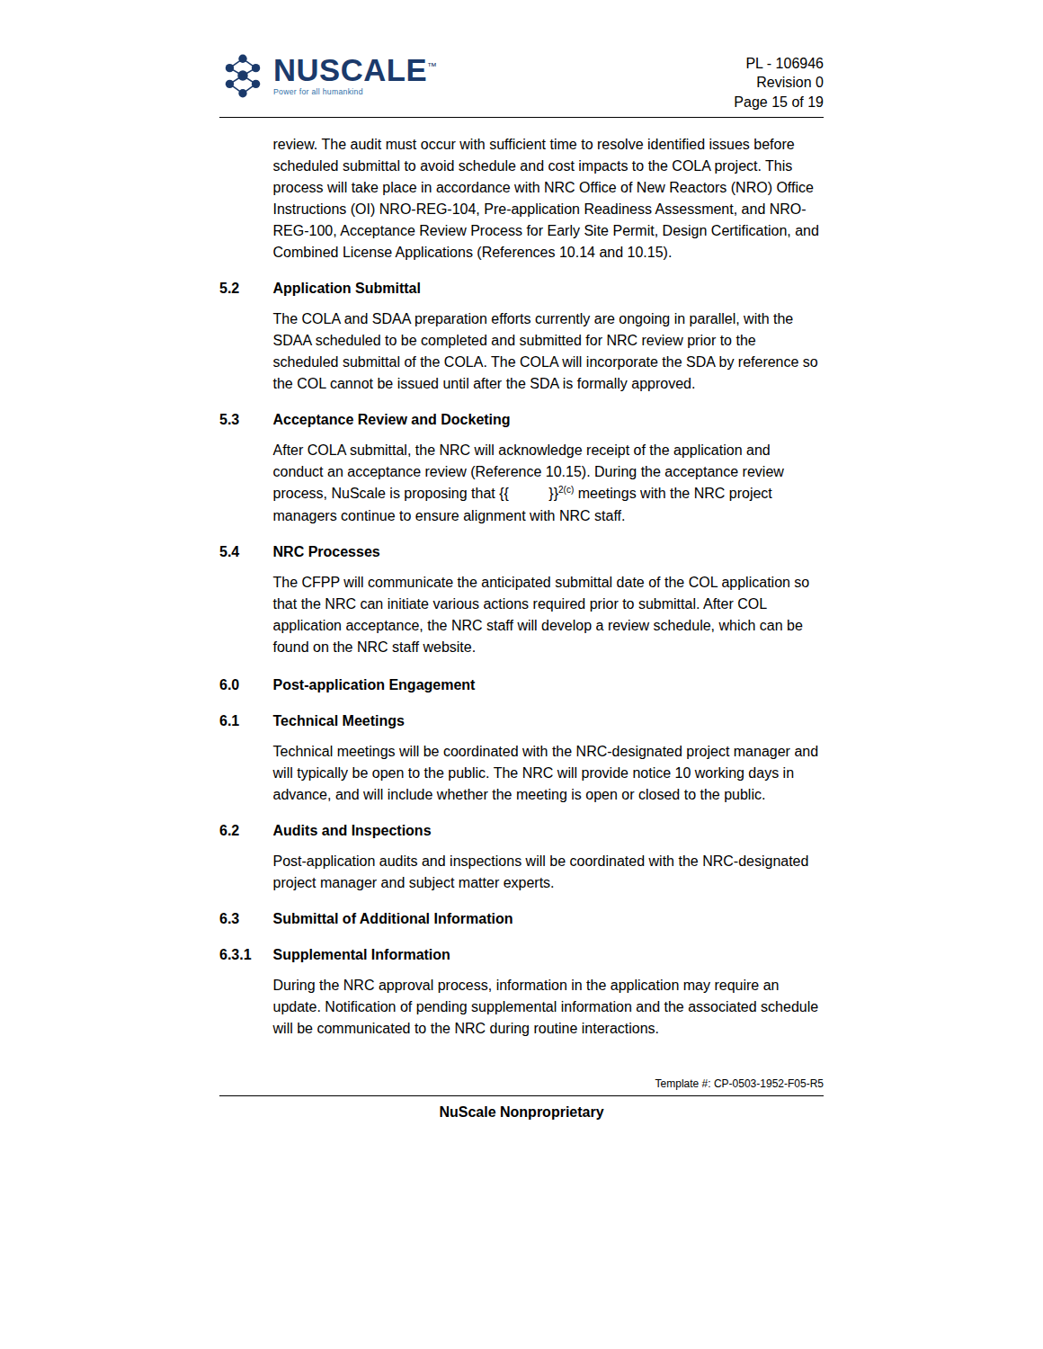NUSCALE™
Power for all humankind
PL - 106946
Revision 0
Page 15 of 19
review. The audit must occur with sufficient time to resolve identified issues before scheduled submittal to avoid schedule and cost impacts to the COLA project. This process will take place in accordance with NRC Office of New Reactors (NRO) Office Instructions (OI) NRO-REG-104, Pre-application Readiness Assessment, and NRO-REG-100, Acceptance Review Process for Early Site Permit, Design Certification, and Combined License Applications (References 10.14 and 10.15).
5.2
Application Submittal
The COLA and SDAA preparation efforts currently are ongoing in parallel, with the SDAA scheduled to be completed and submitted for NRC review prior to the scheduled submittal of the COLA. The COLA will incorporate the SDA by reference so the COL cannot be issued until after the SDA is formally approved.
5.3
Acceptance Review and Docketing
After COLA submittal, the NRC will acknowledge receipt of the application and conduct an acceptance review (Reference 10.15). During the acceptance review process, NuScale is proposing that {{ }}2(c) meetings with the NRC project managers continue to ensure alignment with NRC staff.
5.4
NRC Processes
The CFPP will communicate the anticipated submittal date of the COL application so that the NRC can initiate various actions required prior to submittal. After COL application acceptance, the NRC staff will develop a review schedule, which can be found on the NRC staff website.
6.0
Post-application Engagement
6.1
Technical Meetings
Technical meetings will be coordinated with the NRC-designated project manager and will typically be open to the public. The NRC will provide notice 10 working days in advance, and will include whether the meeting is open or closed to the public.
6.2
Audits and Inspections
Post-application audits and inspections will be coordinated with the NRC-designated project manager and subject matter experts.
6.3
Submittal of Additional Information
6.3.1
Supplemental Information
During the NRC approval process, information in the application may require an update. Notification of pending supplemental information and the associated schedule will be communicated to the NRC during routine interactions.
Template #: CP-0503-1952-F05-R5
NuScale Nonproprietary